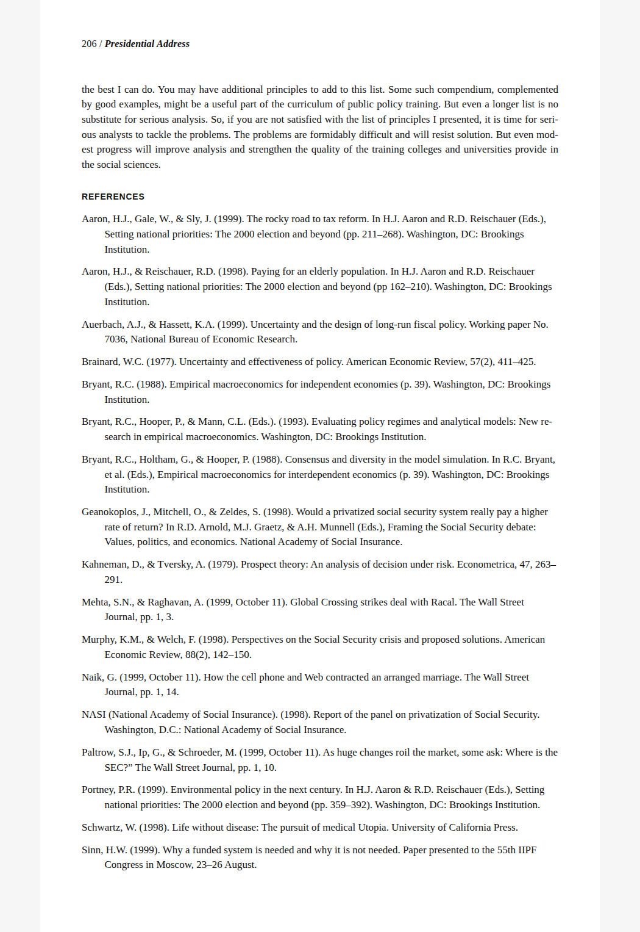206 / Presidential Address
the best I can do. You may have additional principles to add to this list. Some such compendium, complemented by good examples, might be a useful part of the curriculum of public policy training. But even a longer list is no substitute for serious analysis. So, if you are not satisfied with the list of principles I presented, it is time for serious analysts to tackle the problems. The problems are formidably difficult and will resist solution. But even modest progress will improve analysis and strengthen the quality of the training colleges and universities provide in the social sciences.
REFERENCES
Aaron, H.J., Gale, W., & Sly, J. (1999). The rocky road to tax reform. In H.J. Aaron and R.D. Reischauer (Eds.), Setting national priorities: The 2000 election and beyond (pp. 211–268). Washington, DC: Brookings Institution.
Aaron, H.J., & Reischauer, R.D. (1998). Paying for an elderly population. In H.J. Aaron and R.D. Reischauer (Eds.), Setting national priorities: The 2000 election and beyond (pp 162–210). Washington, DC: Brookings Institution.
Auerbach, A.J., & Hassett, K.A. (1999). Uncertainty and the design of long-run fiscal policy. Working paper No. 7036, National Bureau of Economic Research.
Brainard, W.C. (1977). Uncertainty and effectiveness of policy. American Economic Review, 57(2), 411–425.
Bryant, R.C. (1988). Empirical macroeconomics for independent economies (p. 39). Washington, DC: Brookings Institution.
Bryant, R.C., Hooper, P., & Mann, C.L. (Eds.). (1993). Evaluating policy regimes and analytical models: New research in empirical macroeconomics. Washington, DC: Brookings Institution.
Bryant, R.C., Holtham, G., & Hooper, P. (1988). Consensus and diversity in the model simulation. In R.C. Bryant, et al. (Eds.), Empirical macroeconomics for interdependent economics (p. 39). Washington, DC: Brookings Institution.
Geanokoplos, J., Mitchell, O., & Zeldes, S. (1998). Would a privatized social security system really pay a higher rate of return? In R.D. Arnold, M.J. Graetz, & A.H. Munnell (Eds.), Framing the Social Security debate: Values, politics, and economics. National Academy of Social Insurance.
Kahneman, D., & Tversky, A. (1979). Prospect theory: An analysis of decision under risk. Econometrica, 47, 263–291.
Mehta, S.N., & Raghavan, A. (1999, October 11). Global Crossing strikes deal with Racal. The Wall Street Journal, pp. 1, 3.
Murphy, K.M., & Welch, F. (1998). Perspectives on the Social Security crisis and proposed solutions. American Economic Review, 88(2), 142–150.
Naik, G. (1999, October 11). How the cell phone and Web contracted an arranged marriage. The Wall Street Journal, pp. 1, 14.
NASI (National Academy of Social Insurance). (1998). Report of the panel on privatization of Social Security. Washington, D.C.: National Academy of Social Insurance.
Paltrow, S.J., Ip, G., & Schroeder, M. (1999, October 11). As huge changes roil the market, some ask: Where is the SEC?” The Wall Street Journal, pp. 1, 10.
Portney, P.R. (1999). Environmental policy in the next century. In H.J. Aaron & R.D. Reischauer (Eds.), Setting national priorities: The 2000 election and beyond (pp. 359–392). Washington, DC: Brookings Institution.
Schwartz, W. (1998). Life without disease: The pursuit of medical Utopia. University of California Press.
Sinn, H.W. (1999). Why a funded system is needed and why it is not needed. Paper presented to the 55th IIPF Congress in Moscow, 23–26 August.